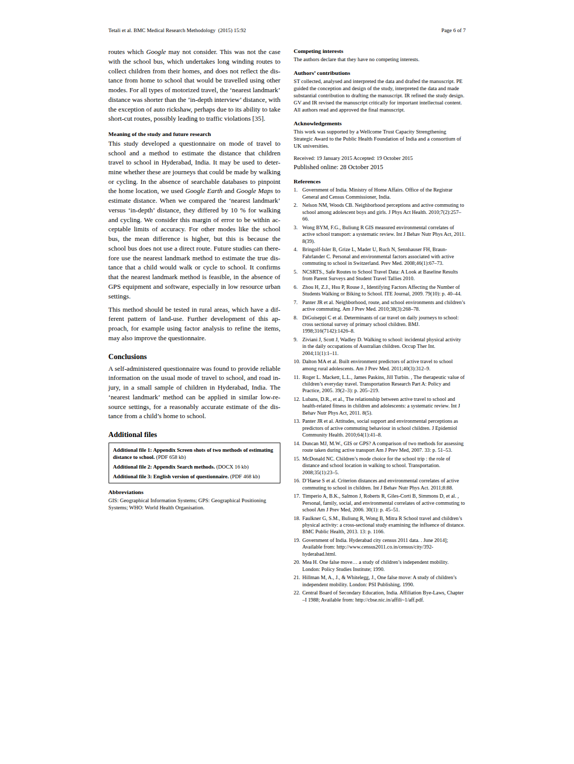Tetali et al. BMC Medical Research Methodology (2015) 15:92
Page 6 of 7
routes which Google may not consider. This was not the case with the school bus, which undertakes long winding routes to collect children from their homes, and does not reflect the distance from home to school that would be travelled using other modes. For all types of motorized travel, the ‘nearest landmark’ distance was shorter than the ’in-depth interview’ distance, with the exception of auto rickshaw, perhaps due to its ability to take short-cut routes, possibly leading to traffic violations [35].
Meaning of the study and future research
This study developed a questionnaire on mode of travel to school and a method to estimate the distance that children travel to school in Hyderabad, India. It may be used to determine whether these are journeys that could be made by walking or cycling. In the absence of searchable databases to pinpoint the home location, we used Google Earth and Google Maps to estimate distance. When we compared the ‘nearest landmark’ versus ‘in-depth’ distance, they differed by 10 % for walking and cycling. We consider this margin of error to be within acceptable limits of accuracy. For other modes like the school bus, the mean difference is higher, but this is because the school bus does not use a direct route. Future studies can therefore use the nearest landmark method to estimate the true distance that a child would walk or cycle to school. It confirms that the nearest landmark method is feasible, in the absence of GPS equipment and software, especially in low resource urban settings.
This method should be tested in rural areas, which have a different pattern of land-use. Further development of this approach, for example using factor analysis to refine the items, may also improve the questionnaire.
Conclusions
A self-administered questionnaire was found to provide reliable information on the usual mode of travel to school, and road injury, in a small sample of children in Hyderabad, India. The ‘nearest landmark’ method can be applied in similar low-resource settings, for a reasonably accurate estimate of the distance from a child’s home to school.
Additional files
Additional file 1: Appendix Screen shots of two methods of estimating distance to school. (PDF 658 kb)
Additional file 2: Appendix Search methods. (DOCX 16 kb)
Additional file 3: English version of questionnaire. (PDF 468 kb)
Abbreviations
GIS: Geographical Information Systems; GPS: Geographical Positioning Systems; WHO: World Health Organisation.
Competing interests
The authors declare that they have no competing interests.
Authors’ contributions
ST collected, analysed and interpreted the data and drafted the manuscript. PE guided the conception and design of the study, interpreted the data and made substantial contribution to drafting the manuscript. IR refined the study design. GV and IR revised the manuscript critically for important intellectual content. All authors read and approved the final manuscript.
Acknowledgements
This work was supported by a Wellcome Trust Capacity Strengthening Strategic Award to the Public Health Foundation of India and a consortium of UK universities.
Received: 19 January 2015 Accepted: 19 October 2015
Published online: 28 October 2015
References
Government of India. Ministry of Home Affairs. Office of the Registrar General and Census Commissioner, India.
Nelson NM, Woods CB. Neighborhood perceptions and active commuting to school among adolescent boys and girls. J Phys Act Health. 2010;7(2):257–66.
Wong BYM, F.G., Buliung R GIS measured environmental correlates of active school transport: a systematic review. Int J Behav Nutr Phys Act, 2011. 8(39).
Bringolf-Isler B, Grize L, Mader U, Ruch N, Sennhauser FH, Braun-Fahrlander C. Personal and environmental factors associated with active commuting to school in Switzerland. Prev Med. 2008;46(1):67–73.
NCSRTS., Safe Routes to School Travel Data: A Look at Baseline Results from Parent Surveys and Student Travel Tallies 2010.
Zhou H, Z.J., Hsu P, Rouse J., Identifying Factors Affecting the Number of Students Walking or Biking to School. ITE Journal, 2009. 79(10): p. 40–44.
Panter JR et al. Neighborhood, route, and school environments and children’s active commuting. Am J Prev Med. 2010;38(3):268–78.
DiGuiseppi C et al. Determinants of car travel on daily journeys to school: cross sectional survey of primary school children. BMJ. 1998;316(7142):1426–8.
Ziviani J, Scott J, Wadley D. Walking to school: incidental physical activity in the daily occupations of Australian children. Occup Ther Int. 2004;11(1):1–11.
Dalton MA et al. Built environment predictors of active travel to school among rural adolescents. Am J Prev Med. 2011;40(3):312–9.
Roger L. Mackett, L.L., James Paskins, Jill Turbin. , The therapeutic value of children’s everyday travel. Transportation Research Part A: Policy and Practice, 2005. 39(2–3): p. 205–219.
Lubans, D.R., et al., The relationship between active travel to school and health-related fitness in children and adolescents: a systematic review. Int J Behav Nutr Phys Act, 2011. 8(5).
Panter JR et al. Attitudes, social support and environmental perceptions as predictors of active commuting behaviour in school children. J Epidemiol Community Health. 2010;64(1):41–8.
Duncan MJ, M.W., GIS or GPS? A comparison of two methods for assessing route taken during active transport Am J Prev Med, 2007. 33: p. 51–53.
McDonald NC. Children’s mode choice for the school trip : the role of distance and school location in walking to school. Transportation. 2008;35(1):23–5.
D’Haese S et al. Criterion distances and environmental correlates of active commuting to school in children. Int J Behav Nutr Phys Act. 2011;8:88.
Timperio A, B.K., Salmon J, Roberts R, Giles-Corti B, Simmons D, et al. , Personal, family, social, and environmental correlates of active commuting to school Am J Prev Med, 2006. 30(1): p. 45–51.
Faulkner G, S.M., Buliung R, Wong B, Mitra R School travel and children’s physical activity: a cross-sectional study examining the influence of distance. BMC Public Health, 2013. 13: p. 1166.
Government of India. Hyderabad city census 2011 data. . June 2014]; Available from: http://www.census2011.co.in/census/city/392-hyderabad.html.
Mea H. One false move… a study of children’s independent mobility. London: Policy Studies Institute; 1990.
Hillman M, A., J., & Whitelegg, J., One false move: A study of children’s independent mobility. London: PSI Publishing. 1990.
Central Board of Secondary Education, India. Affiliation Bye-Laws, Chapter –I 1988; Available from: http://cbse.nic.in/affili~1/aff.pdf.